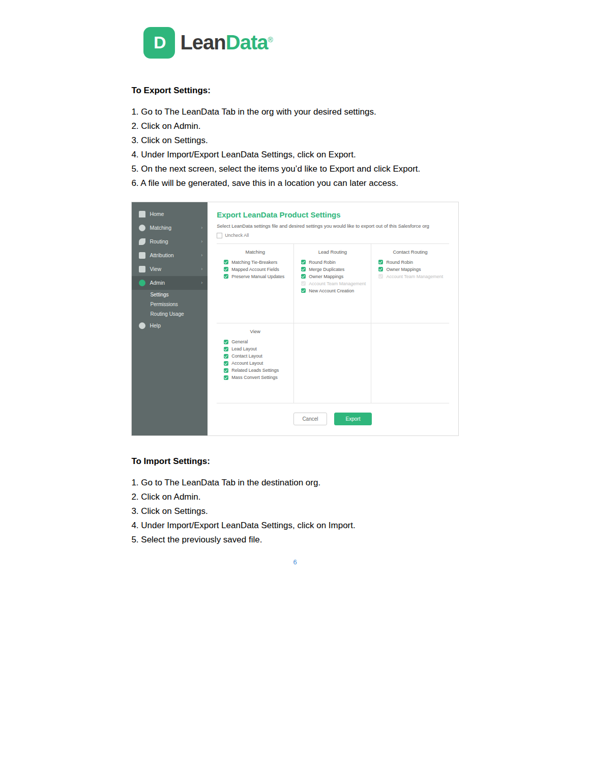D
Lean Data®
To Export Settings:
1. Go to The LeanData Tab in the org with your desired settings.
2. Click on Admin.
3. Click on Settings.
4. Under Import/Export LeanData Settings, click on Export.
5. On the next screen, select the items you’d like to Export and click Export.
6. A file will be generated, save this in a location you can later access.
Home
Matching ›
Routing ›
Attribution ›
View ›
Admin ›
Settings
Permissions
Routing Usage
Help
Export LeanData Product Settings
Select LeanData settings file and desired settings you would like to export out of this Salesforce org
Uncheck All
Matching
Matching Tie-Breakers
Mapped Account Fields
Preserve Manual Updates
Lead Routing
Round Robin
Merge Duplicates
Owner Mappings
Account Team Management
New Account Creation
Contact Routing
Round Robin
Owner Mappings
Account Team Management
View
General
Lead Layout
Contact Layout
Account Layout
Related Leads Settings
Mass Convert Settings
Cancel
Export
To Import Settings:
1. Go to The LeanData Tab in the destination org.
2. Click on Admin.
3. Click on Settings.
4. Under Import/Export LeanData Settings, click on Import.
5. Select the previously saved file.
6